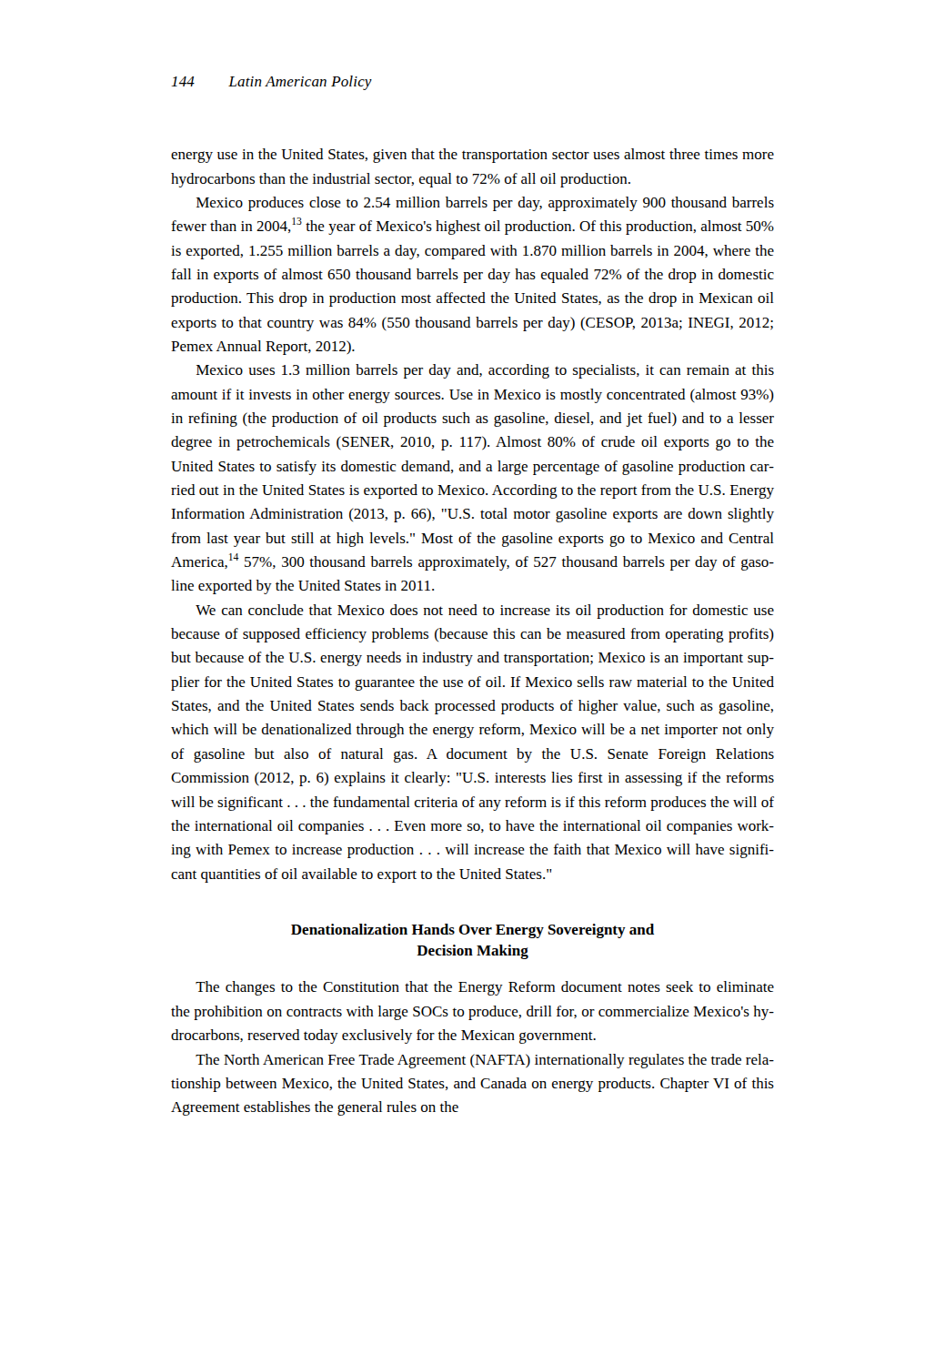144 Latin American Policy
energy use in the United States, given that the transportation sector uses almost three times more hydrocarbons than the industrial sector, equal to 72% of all oil production.
Mexico produces close to 2.54 million barrels per day, approximately 900 thousand barrels fewer than in 2004,13 the year of Mexico's highest oil production. Of this production, almost 50% is exported, 1.255 million barrels a day, compared with 1.870 million barrels in 2004, where the fall in exports of almost 650 thousand barrels per day has equaled 72% of the drop in domestic production. This drop in production most affected the United States, as the drop in Mexican oil exports to that country was 84% (550 thousand barrels per day) (CESOP, 2013a; INEGI, 2012; Pemex Annual Report, 2012).
Mexico uses 1.3 million barrels per day and, according to specialists, it can remain at this amount if it invests in other energy sources. Use in Mexico is mostly concentrated (almost 93%) in refining (the production of oil products such as gasoline, diesel, and jet fuel) and to a lesser degree in petrochemicals (SENER, 2010, p. 117). Almost 80% of crude oil exports go to the United States to satisfy its domestic demand, and a large percentage of gasoline production carried out in the United States is exported to Mexico. According to the report from the U.S. Energy Information Administration (2013, p. 66), "U.S. total motor gasoline exports are down slightly from last year but still at high levels." Most of the gasoline exports go to Mexico and Central America,14 57%, 300 thousand barrels approximately, of 527 thousand barrels per day of gasoline exported by the United States in 2011.
We can conclude that Mexico does not need to increase its oil production for domestic use because of supposed efficiency problems (because this can be measured from operating profits) but because of the U.S. energy needs in industry and transportation; Mexico is an important supplier for the United States to guarantee the use of oil. If Mexico sells raw material to the United States, and the United States sends back processed products of higher value, such as gasoline, which will be denationalized through the energy reform, Mexico will be a net importer not only of gasoline but also of natural gas. A document by the U.S. Senate Foreign Relations Commission (2012, p. 6) explains it clearly: "U.S. interests lies first in assessing if the reforms will be significant . . . the fundamental criteria of any reform is if this reform produces the will of the international oil companies . . . Even more so, to have the international oil companies working with Pemex to increase production . . . will increase the faith that Mexico will have significant quantities of oil available to export to the United States."
Denationalization Hands Over Energy Sovereignty and
Decision Making
The changes to the Constitution that the Energy Reform document notes seek to eliminate the prohibition on contracts with large SOCs to produce, drill for, or commercialize Mexico's hydrocarbons, reserved today exclusively for the Mexican government.
The North American Free Trade Agreement (NAFTA) internationally regulates the trade relationship between Mexico, the United States, and Canada on energy products. Chapter VI of this Agreement establishes the general rules on the